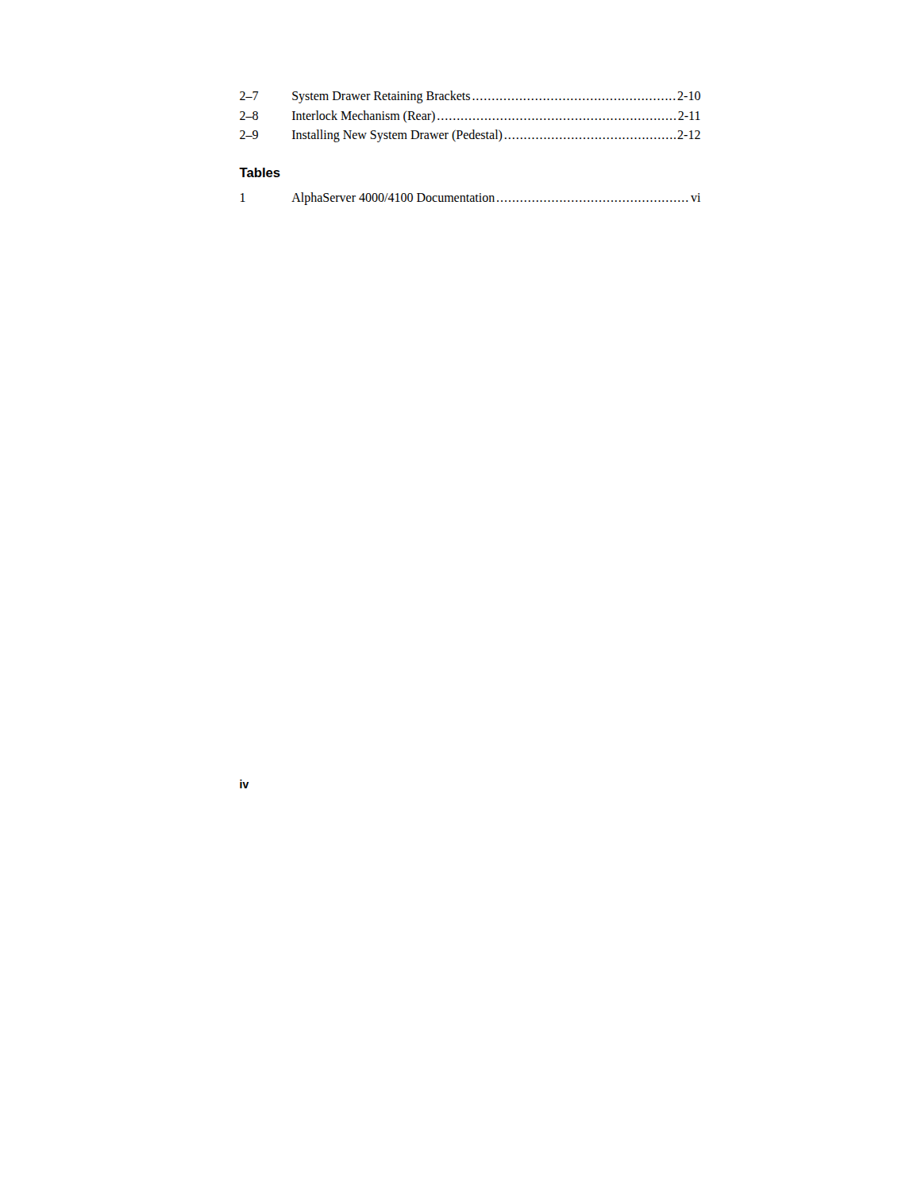2–7 System Drawer Retaining Brackets ........................................................................................................ 2-10
2–8 Interlock Mechanism (Rear) ........................................................................................................ 2-11
2–9 Installing New System Drawer (Pedestal) ........................................................................................................ 2-12
Tables
1 AlphaServer 4000/4100 Documentation ........................................................................................................ vi
iv